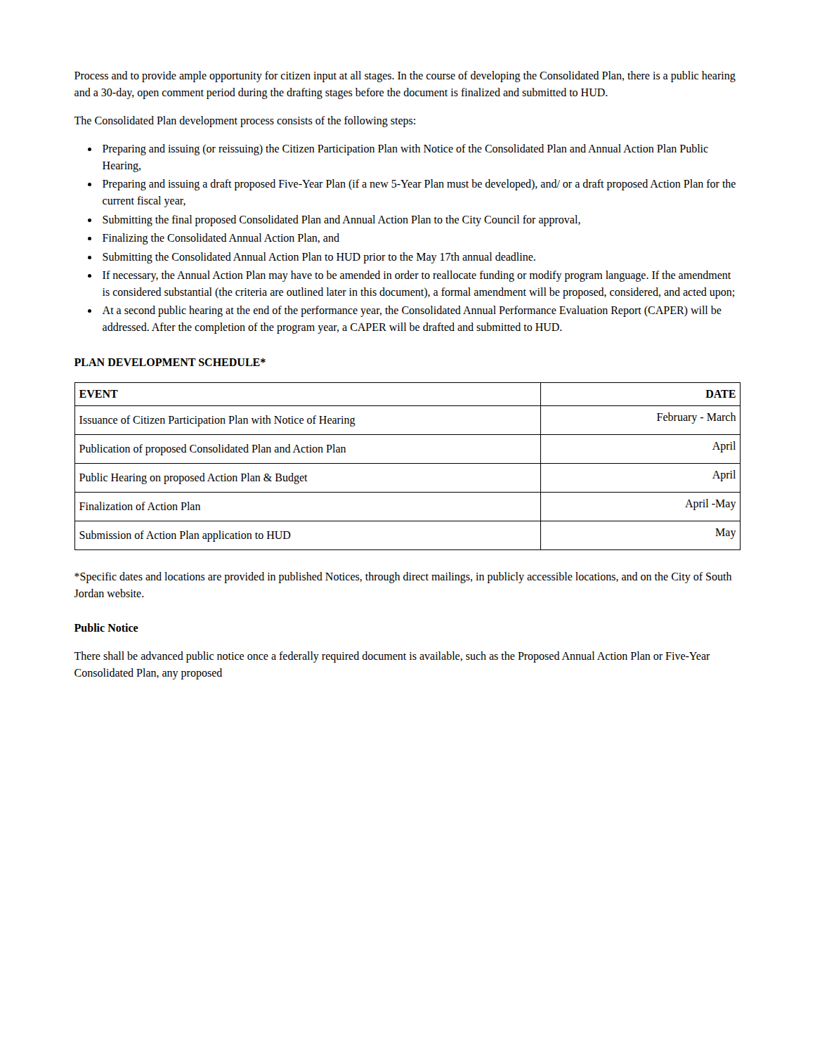Process and to provide ample opportunity for citizen input at all stages. In the course of developing the Consolidated Plan, there is a public hearing and a 30-day, open comment period during the drafting stages before the document is finalized and submitted to HUD.
The Consolidated Plan development process consists of the following steps:
Preparing and issuing (or reissuing) the Citizen Participation Plan with Notice of the Consolidated Plan and Annual Action Plan Public Hearing,
Preparing and issuing a draft proposed Five-Year Plan (if a new 5-Year Plan must be developed), and/ or a draft proposed Action Plan for the current fiscal year,
Submitting the final proposed Consolidated Plan and Annual Action Plan to the City Council for approval,
Finalizing the Consolidated Annual Action Plan, and
Submitting the Consolidated Annual Action Plan to HUD prior to the May 17th annual deadline.
If necessary, the Annual Action Plan may have to be amended in order to reallocate funding or modify program language. If the amendment is considered substantial (the criteria are outlined later in this document), a formal amendment will be proposed, considered, and acted upon;
At a second public hearing at the end of the performance year, the Consolidated Annual Performance Evaluation Report (CAPER) will be addressed. After the completion of the program year, a CAPER will be drafted and submitted to HUD.
PLAN DEVELOPMENT SCHEDULE*
| EVENT | DATE |
| --- | --- |
| Issuance of Citizen Participation Plan with Notice of Hearing | February - March |
| Publication of proposed Consolidated Plan and Action Plan | April |
| Public Hearing on proposed Action Plan & Budget | April |
| Finalization of Action Plan | April -May |
| Submission of Action Plan application to HUD | May |
*Specific dates and locations are provided in published Notices, through direct mailings, in publicly accessible locations, and on the City of South Jordan website.
Public Notice
There shall be advanced public notice once a federally required document is available, such as the Proposed Annual Action Plan or Five-Year Consolidated Plan, any proposed